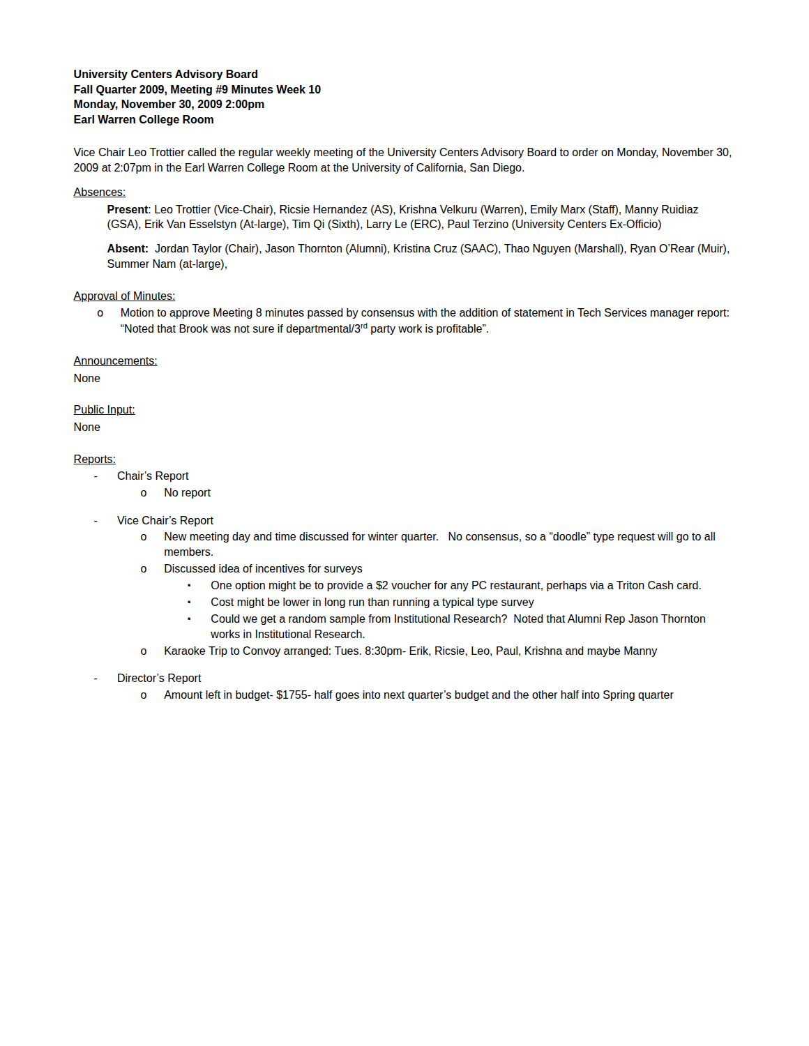University Centers Advisory Board
Fall Quarter 2009, Meeting #9 Minutes Week 10
Monday, November 30, 2009 2:00pm
Earl Warren College Room
Vice Chair Leo Trottier called the regular weekly meeting of the University Centers Advisory Board to order on Monday, November 30, 2009 at 2:07pm in the Earl Warren College Room at the University of California, San Diego.
Absences:
Present: Leo Trottier (Vice-Chair), Ricsie Hernandez (AS), Krishna Velkuru (Warren), Emily Marx (Staff), Manny Ruidiaz (GSA), Erik Van Esselstyn (At-large), Tim Qi (Sixth), Larry Le (ERC), Paul Terzino (University Centers Ex-Officio)
Absent: Jordan Taylor (Chair), Jason Thornton (Alumni), Kristina Cruz (SAAC), Thao Nguyen (Marshall), Ryan O’Rear (Muir), Summer Nam (at-large),
Approval of Minutes:
o Motion to approve Meeting 8 minutes passed by consensus with the addition of statement in Tech Services manager report: “Noted that Brook was not sure if departmental/3rd party work is profitable”.
Announcements:
None
Public Input:
None
Reports:
-Chair’s Report
o No report
-Vice Chair’s Report
o New meeting day and time discussed for winter quarter. No consensus, so a “doodle” type request will go to all members.
o Discussed idea of incentives for surveys
▪One option might be to provide a $2 voucher for any PC restaurant, perhaps via a Triton Cash card.
▪Cost might be lower in long run than running a typical type survey
▪Could we get a random sample from Institutional Research? Noted that Alumni Rep Jason Thornton works in Institutional Research.
o Karaoke Trip to Convoy arranged: Tues. 8:30pm- Erik, Ricsie, Leo, Paul, Krishna and maybe Manny
-Director’s Report
o Amount left in budget- $1755- half goes into next quarter’s budget and the other half into Spring quarter